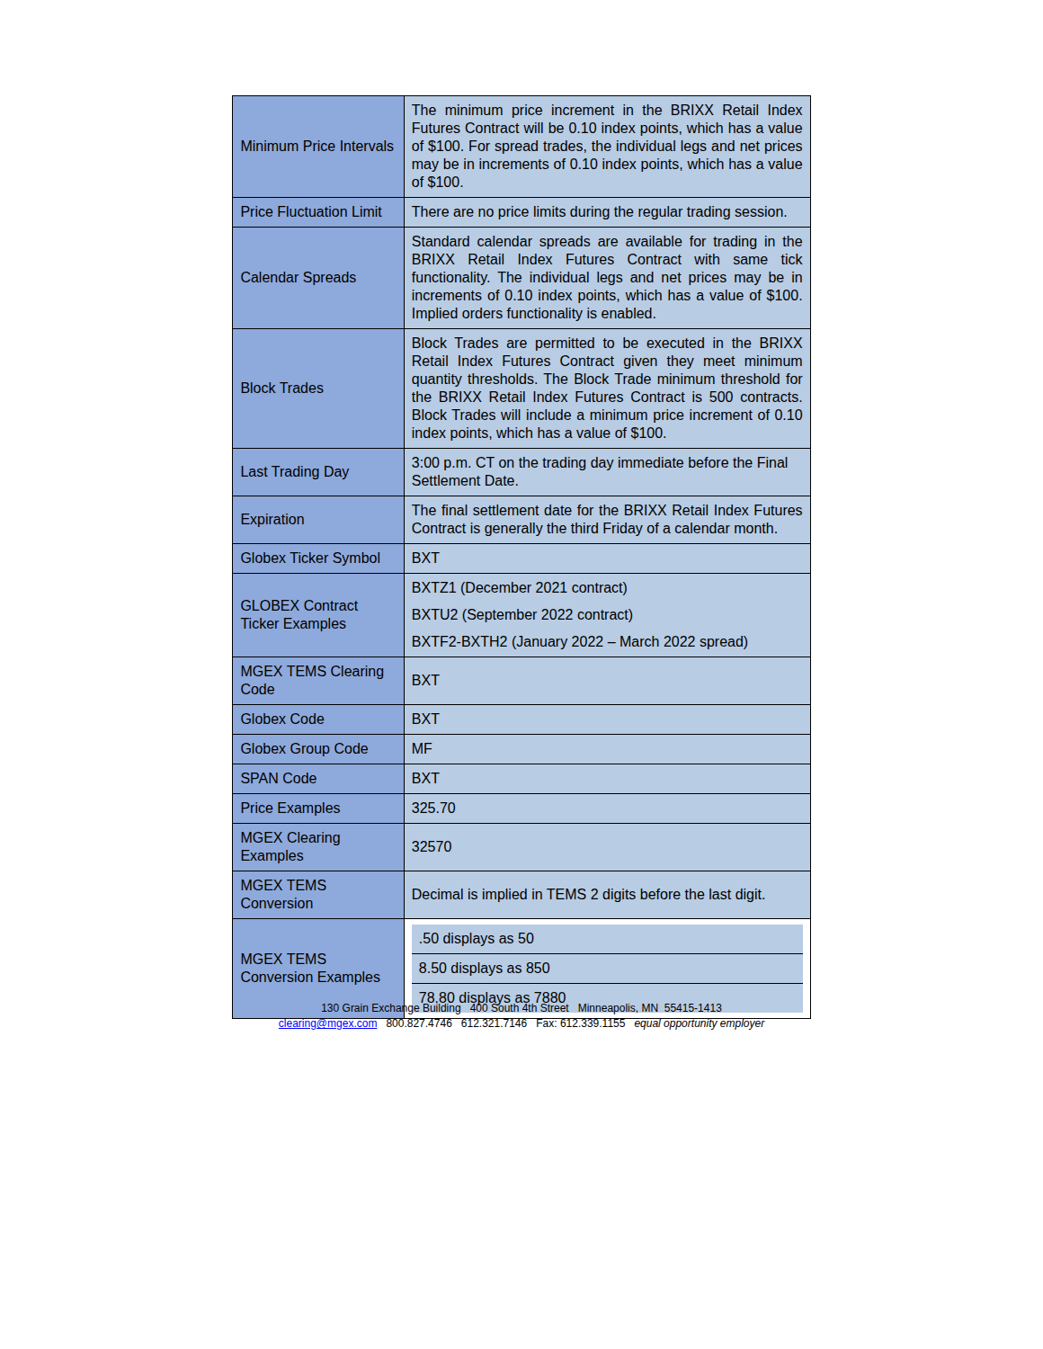| Minimum Price Intervals | The minimum price increment in the BRIXX Retail Index Futures Contract will be 0.10 index points, which has a value of $100. For spread trades, the individual legs and net prices may be in increments of 0.10 index points, which has a value of $100. |
| Price Fluctuation Limit | There are no price limits during the regular trading session. |
| Calendar Spreads | Standard calendar spreads are available for trading in the BRIXX Retail Index Futures Contract with same tick functionality. The individual legs and net prices may be in increments of 0.10 index points, which has a value of $100. Implied orders functionality is enabled. |
| Block Trades | Block Trades are permitted to be executed in the BRIXX Retail Index Futures Contract given they meet minimum quantity thresholds. The Block Trade minimum threshold for the BRIXX Retail Index Futures Contract is 500 contracts. Block Trades will include a minimum price increment of 0.10 index points, which has a value of $100. |
| Last Trading Day | 3:00 p.m. CT on the trading day immediate before the Final Settlement Date. |
| Expiration | The final settlement date for the BRIXX Retail Index Futures Contract is generally the third Friday of a calendar month. |
| Globex Ticker Symbol | BXT |
| GLOBEX Contract Ticker Examples | BXTZ1 (December 2021 contract) BXTU2 (September 2022 contract) BXTF2-BXTH2 (January 2022 – March 2022 spread) |
| MGEX TEMS Clearing Code | BXT |
| Globex Code | BXT |
| Globex Group Code | MF |
| SPAN Code | BXT |
| Price Examples | 325.70 |
| MGEX Clearing Examples | 32570 |
| MGEX TEMS Conversion | Decimal is implied in TEMS 2 digits before the last digit. |
| MGEX TEMS Conversion Examples | / .50 displays as 50 / / 8.50 displays as 850 / / 78.80 displays as 7880 / |
130 Grain Exchange Building 400 South 4th Street Minneapolis, MN 55415-1413
clearing@mgex.com 800.827.4746 612.321.7146 Fax: 612.339.1155 equal opportunity employer